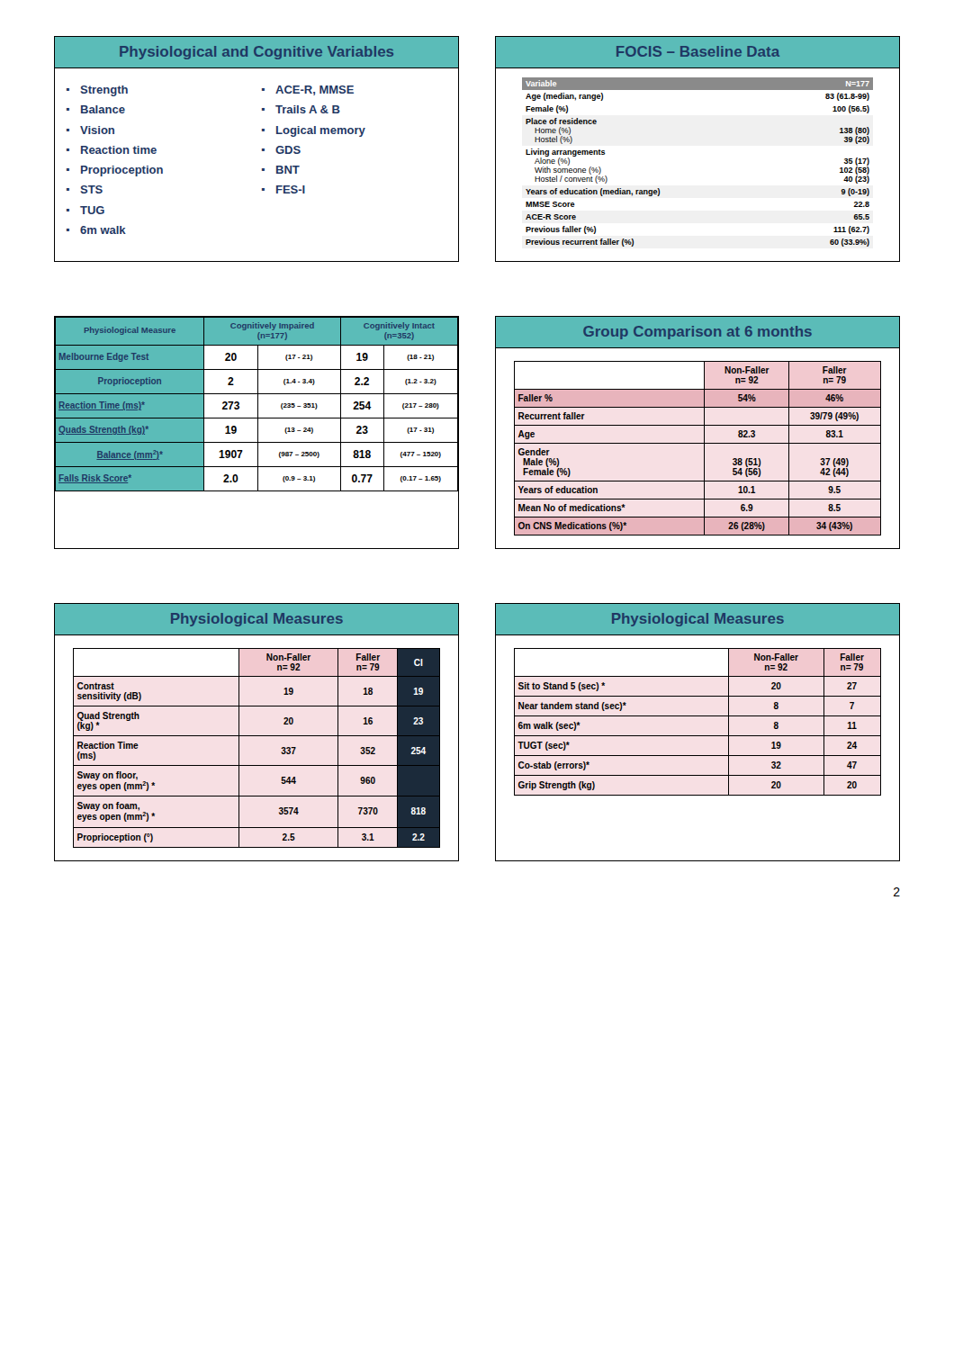Physiological and Cognitive Variables
Strength
Balance
Vision
Reaction time
Proprioception
STS
TUG
6m walk
ACE-R, MMSE
Trails A & B
Logical memory
GDS
BNT
FES-I
FOCIS – Baseline Data
| Variable | N=177 |
| --- | --- |
| Age (median, range) | 83 (61.8-99) |
| Female (%) | 100 (56.5) |
| Place of residence Home (%) Hostel (%) | 138 (80) 39 (20) |
| Living arrangements Alone (%) With someone (%) Hostel / convent (%) | 35 (17) 102 (58) 40 (23) |
| Years of education (median, range) | 9 (0-19) |
| MMSE Score | 22.8 |
| ACE-R Score | 65.5 |
| Previous faller (%) | 111 (62.7) |
| Previous recurrent faller (%) | 60 (33.9%) |
| Physiological Measure | Cognitively Impaired (n=177) | Cognitively Intact (n=352) |
| --- | --- | --- |
| Melbourne Edge Test | 20 | (17 - 21) | 19 | (18 - 21) |
| Proprioception | 2 | (1.4 - 3.4) | 2.2 | (1.2 - 3.2) |
| Reaction Time (ms) * | 273 | (235 – 351) | 254 | (217 – 280) |
| Quads Strength (kg) * | 19 | (13 – 24) | 23 | (17 - 31) |
| Balance (mm 2 ) * | 1907 | (987 – 2500) | 818 | (477 – 1520) |
| Falls Risk Score * | 2.0 | (0.9 – 3.1) | 0.77 | (0.17 – 1.65) |
Group Comparison at 6 months
| | Non-Faller n= 92 | Faller n= 79 |
| --- | --- | --- |
| Faller % | 54% | 46% |
| Recurrent faller | | 39/79 (49%) |
| Age | 82.3 | 83.1 |
| Gender Male (%) Female (%) | 38 (51) 54 (56) | 37 (49) 42 (44) |
| Years of education | 10.1 | 9.5 |
| Mean No of medications* | 6.9 | 8.5 |
| On CNS Medications (%)* | 26 (28%) | 34 (43%) |
Physiological Measures
| | Non-Faller n= 92 | Faller n= 79 | CI |
| --- | --- | --- | --- |
| Contrast sensitivity (dB) | 19 | 18 | 19 |
| Quad Strength (kg) * | 20 | 16 | 23 |
| Reaction Time (ms) | 337 | 352 | 254 |
| Sway on floor, eyes open (mm 2 ) * | 544 | 960 | |
| Sway on foam, eyes open (mm 2 ) * | 3574 | 7370 | 818 |
| Proprioception (°) | 2.5 | 3.1 | 2.2 |
Physiological Measures
| | Non-Faller n= 92 | Faller n= 79 |
| --- | --- | --- |
| Sit to Stand 5 (sec) * | 20 | 27 |
| Near tandem stand (sec)* | 8 | 7 |
| 6m walk (sec)* | 8 | 11 |
| TUGT (sec)* | 19 | 24 |
| Co-stab (errors)* | 32 | 47 |
| Grip Strength (kg) | 20 | 20 |
2